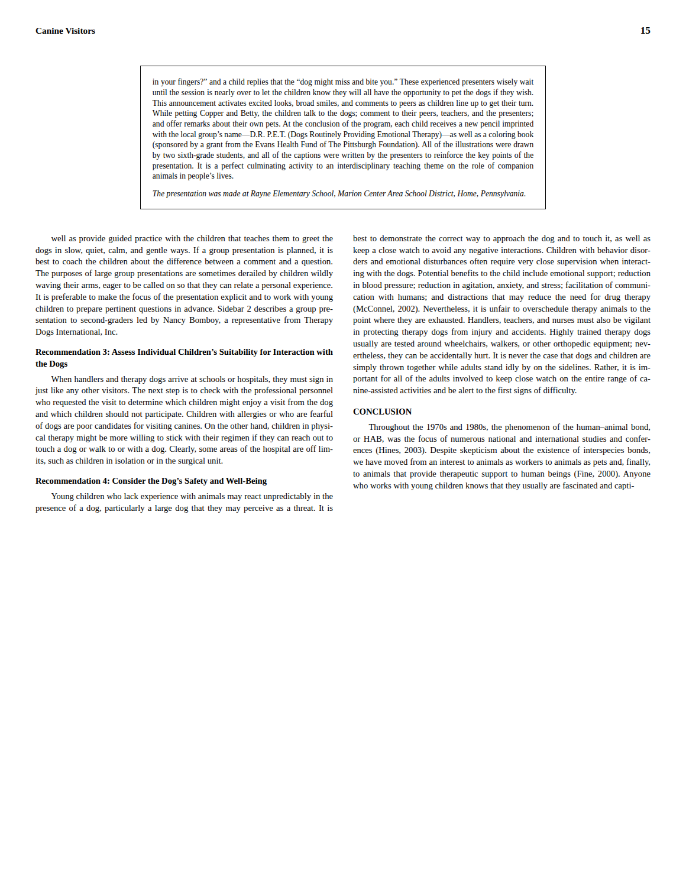Canine Visitors 15
in your fingers?” and a child replies that the “dog might miss and bite you.” These experienced presenters wisely wait until the session is nearly over to let the children know they will all have the opportunity to pet the dogs if they wish. This announcement activates excited looks, broad smiles, and comments to peers as children line up to get their turn. While petting Copper and Betty, the children talk to the dogs; comment to their peers, teachers, and the presenters; and offer remarks about their own pets. At the conclusion of the program, each child receives a new pencil imprinted with the local group’s name—D.R. P.E.T. (Dogs Routinely Providing Emotional Therapy)—as well as a coloring book (sponsored by a grant from the Evans Health Fund of The Pittsburgh Foundation). All of the illustrations were drawn by two sixth-grade students, and all of the captions were written by the presenters to reinforce the key points of the presentation. It is a perfect culminating activity to an interdisciplinary teaching theme on the role of companion animals in people’s lives.
The presentation was made at Rayne Elementary School, Marion Center Area School District, Home, Pennsylvania.
well as provide guided practice with the children that teaches them to greet the dogs in slow, quiet, calm, and gentle ways. If a group presentation is planned, it is best to coach the children about the difference between a comment and a question. The purposes of large group presentations are sometimes derailed by children wildly waving their arms, eager to be called on so that they can relate a personal experience. It is preferable to make the focus of the presentation explicit and to work with young children to prepare pertinent questions in advance. Sidebar 2 describes a group presentation to second-graders led by Nancy Bomboy, a representative from Therapy Dogs International, Inc.
Recommendation 3: Assess Individual Children’s Suitability for Interaction with the Dogs
When handlers and therapy dogs arrive at schools or hospitals, they must sign in just like any other visitors. The next step is to check with the professional personnel who requested the visit to determine which children might enjoy a visit from the dog and which children should not participate. Children with allergies or who are fearful of dogs are poor candidates for visiting canines. On the other hand, children in physical therapy might be more willing to stick with their regimen if they can reach out to touch a dog or walk to or with a dog. Clearly, some areas of the hospital are off limits, such as children in isolation or in the surgical unit.
Recommendation 4: Consider the Dog’s Safety and Well-Being
Young children who lack experience with animals may react unpredictably in the presence of a dog, particularly a large dog that they may perceive as a threat. It is best to demonstrate the correct way to approach the dog and to touch it, as well as keep a close watch to avoid any negative interactions. Children with behavior disorders and emotional disturbances often require very close supervision when interacting with the dogs. Potential benefits to the child include emotional support; reduction in blood pressure; reduction in agitation, anxiety, and stress; facilitation of communication with humans; and distractions that may reduce the need for drug therapy (McConnel, 2002). Nevertheless, it is unfair to overschedule therapy animals to the point where they are exhausted. Handlers, teachers, and nurses must also be vigilant in protecting therapy dogs from injury and accidents. Highly trained therapy dogs usually are tested around wheelchairs, walkers, or other orthopedic equipment; nevertheless, they can be accidentally hurt. It is never the case that dogs and children are simply thrown together while adults stand idly by on the sidelines. Rather, it is important for all of the adults involved to keep close watch on the entire range of canine-assisted activities and be alert to the first signs of difficulty.
CONCLUSION
Throughout the 1970s and 1980s, the phenomenon of the human–animal bond, or HAB, was the focus of numerous national and international studies and conferences (Hines, 2003). Despite skepticism about the existence of interspecies bonds, we have moved from an interest to animals as workers to animals as pets and, finally, to animals that provide therapeutic support to human beings (Fine, 2000). Anyone who works with young children knows that they usually are fascinated and capti-